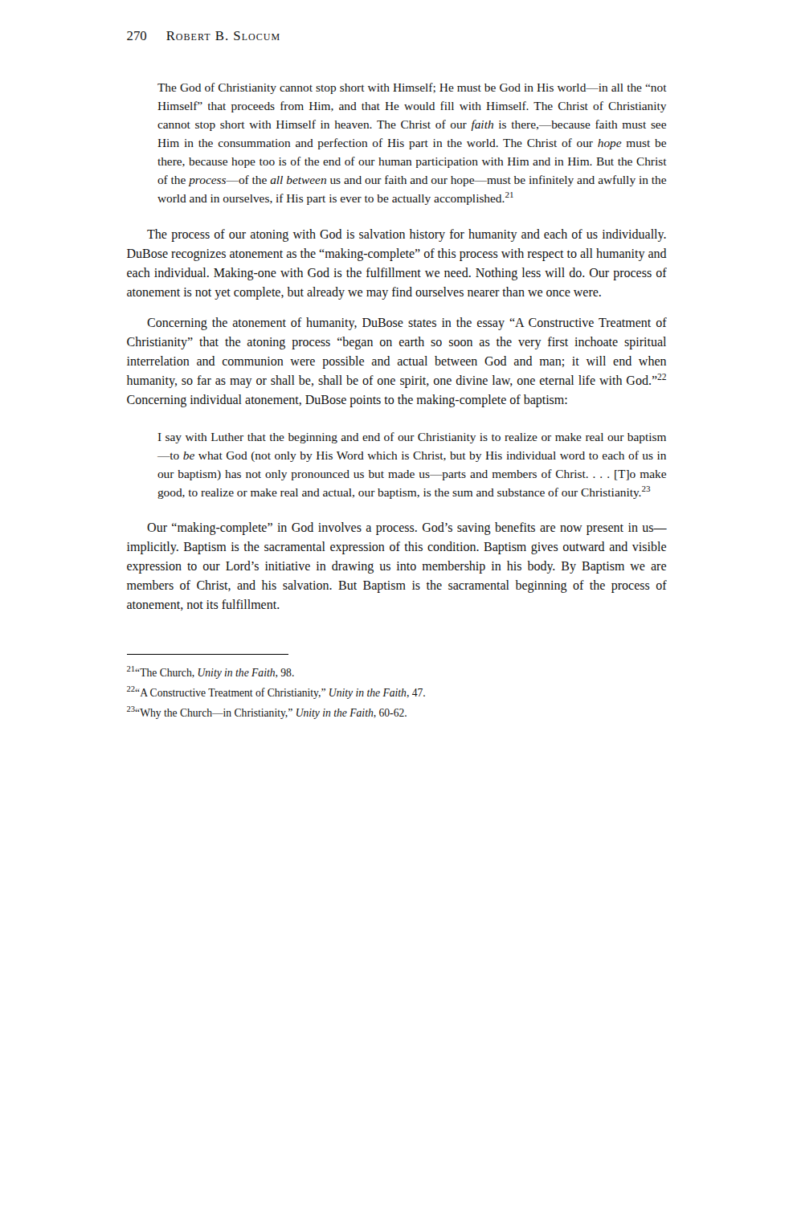270 Robert B. Slocum
The God of Christianity cannot stop short with Himself; He must be God in His world—in all the “not Himself” that proceeds from Him, and that He would fill with Himself. The Christ of Christianity cannot stop short with Himself in heaven. The Christ of our faith is there,—because faith must see Him in the consummation and perfection of His part in the world. The Christ of our hope must be there, because hope too is of the end of our human participation with Him and in Him. But the Christ of the process—of the all between us and our faith and our hope—must be infinitely and awfully in the world and in ourselves, if His part is ever to be actually accomplished.21
The process of our atoning with God is salvation history for humanity and each of us individually. DuBose recognizes atonement as the “making-complete” of this process with respect to all humanity and each individual. Making-one with God is the fulfillment we need. Nothing less will do. Our process of atonement is not yet complete, but already we may find ourselves nearer than we once were.
Concerning the atonement of humanity, DuBose states in the essay “A Constructive Treatment of Christianity” that the atoning process “began on earth so soon as the very first inchoate spiritual interrelation and communion were possible and actual between God and man; it will end when humanity, so far as may or shall be, shall be of one spirit, one divine law, one eternal life with God.”22 Concerning individual atonement, DuBose points to the making-complete of baptism:
I say with Luther that the beginning and end of our Christianity is to realize or make real our baptism—to be what God (not only by His Word which is Christ, but by His individual word to each of us in our baptism) has not only pronounced us but made us—parts and members of Christ. . . . [T]o make good, to realize or make real and actual, our baptism, is the sum and substance of our Christianity.23
Our “making-complete” in God involves a process. God’s saving benefits are now present in us—implicitly. Baptism is the sacramental expression of this condition. Baptism gives outward and visible expression to our Lord’s initiative in drawing us into membership in his body. By Baptism we are members of Christ, and his salvation. But Baptism is the sacramental beginning of the process of atonement, not its fulfillment.
21“The Church, Unity in the Faith, 98.
22“A Constructive Treatment of Christianity,” Unity in the Faith, 47.
23“Why the Church—in Christianity,” Unity in the Faith, 60-62.